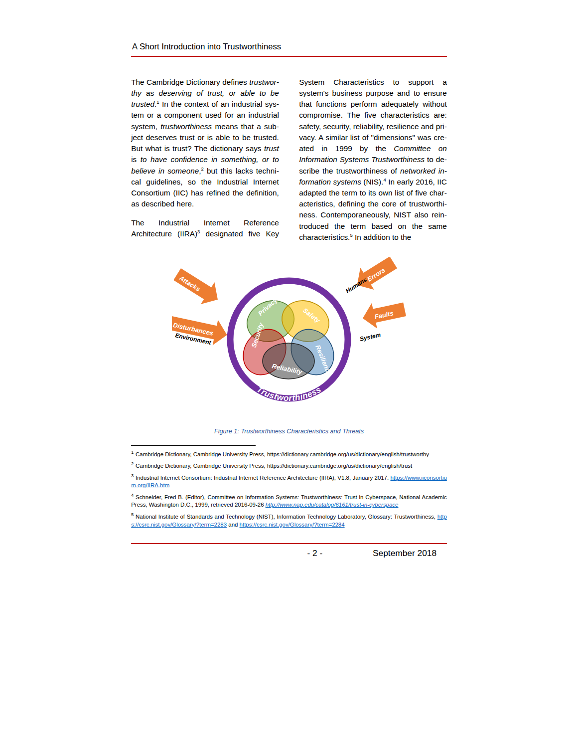A Short Introduction into Trustworthiness
The Cambridge Dictionary defines trustworthy as deserving of trust, or able to be trusted.1 In the context of an industrial system or a component used for an industrial system, trustworthiness means that a subject deserves trust or is able to be trusted. But what is trust? The dictionary says trust is to have confidence in something, or to believe in someone,2 but this lacks technical guidelines, so the Industrial Internet Consortium (IIC) has refined the definition, as described here.
The Industrial Internet Reference Architecture (IIRA)3 designated five Key System Characteristics to support a system's business purpose and to ensure that functions perform adequately without compromise. The five characteristics are: safety, security, reliability, resilience and privacy. A similar list of "dimensions" was created in 1999 by the Committee on Information Systems Trustworthiness to describe the trustworthiness of networked information systems (NIS).4 In early 2016, IIC adapted the term to its own list of five characteristics, defining the core of trustworthiness. Contemporaneously, NIST also reintroduced the term based on the same characteristics.5 In addition to the
Trustworthiness Privacy Safety Security Resilience Reliability Attacks Disturbances Environment Errors Humans Faults System
Figure 1: Trustworthiness Characteristics and Threats
1 Cambridge Dictionary, Cambridge University Press, https://dictionary.cambridge.org/us/dictionary/english/trustworthy
2 Cambridge Dictionary, Cambridge University Press, https://dictionary.cambridge.org/us/dictionary/english/trust
3 Industrial Internet Consortium: Industrial Internet Reference Architecture (IIRA), V1.8, January 2017. https://www.iiconsortium.org/IIRA.htm
4 Schneider, Fred B. (Editor), Committee on Information Systems: Trustworthiness: Trust in Cyberspace, National Academic Press, Washington D.C., 1999, retrieved 2016-09-26 http://www.nap.edu/catalog/6161/trust-in-cyberspace
5 National Institute of Standards and Technology (NIST), Information Technology Laboratory, Glossary: Trustworthiness, https://csrc.nist.gov/Glossary/?term=2283 and https://csrc.nist.gov/Glossary/?term=2284
- 2 -
September 2018